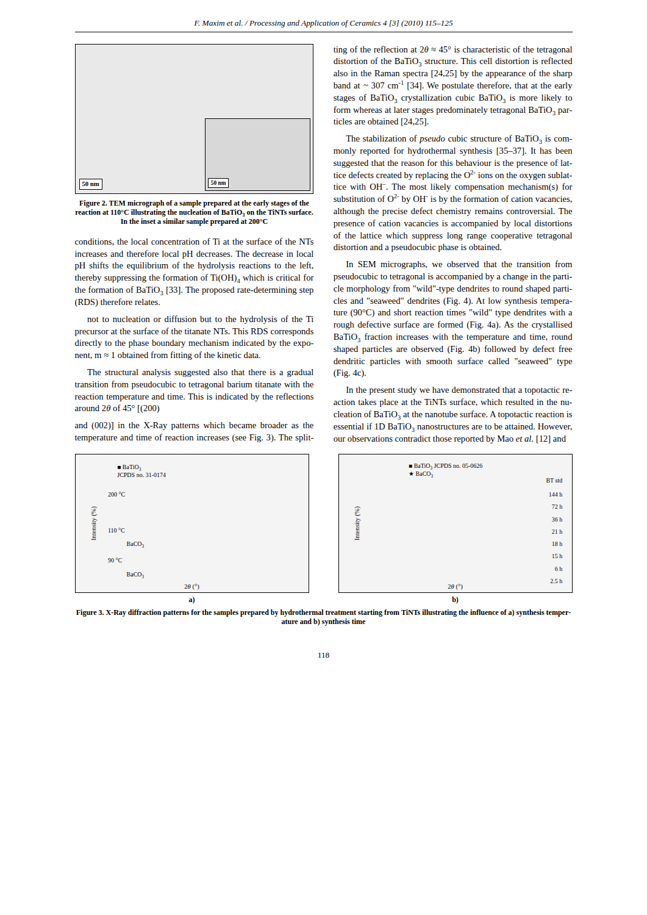F. Maxim et al. / Processing and Application of Ceramics 4 [3] (2010) 115–125
50 nm
50 nm
Figure 2. TEM micrograph of a sample prepared at the early stages of the reaction at 110°C illustrating the nucleation of BaTiO3 on the TiNTs surface. In the inset a similar sample prepared at 200°C
conditions, the local concentration of Ti at the surface of the NTs increases and therefore local pH decreases. The decrease in local pH shifts the equilibrium of the hydrolysis reactions to the left, thereby suppressing the formation of Ti(OH)4 which is critical for the formation of BaTiO3 [33]. The proposed rate-determining step (RDS) therefore relates.
not to nucleation or diffusion but to the hydrolysis of the Ti precursor at the surface of the titanate NTs. This RDS corresponds directly to the phase boundary mechanism indicated by the exponent, m ≈ 1 obtained from fitting of the kinetic data.
The structural analysis suggested also that there is a gradual transition from pseudocubic to tetragonal barium titanate with the reaction temperature and time. This is indicated by the reflections around 2θ of 45° [(200)
and (002)] in the X-Ray patterns which became broader as the temperature and time of reaction increases (see Fig. 3). The splitting of the reflection at 2θ ≈ 45° is characteristic of the tetragonal distortion of the BaTiO3 structure. This cell distortion is reflected also in the Raman spectra [24,25] by the appearance of the sharp band at ~ 307 cm-1 [34]. We postulate therefore, that at the early stages of BaTiO3 crystallization cubic BaTiO3 is more likely to form whereas at later stages predominately tetragonal BaTiO3 particles are obtained [24,25].
The stabilization of pseudo cubic structure of BaTiO3 is commonly reported for hydrothermal synthesis [35–37]. It has been suggested that the reason for this behaviour is the presence of lattice defects created by replacing the O2- ions on the oxygen sublattice with OH–. The most likely compensation mechanism(s) for substitution of O2- by OH- is by the formation of cation vacancies, although the precise defect chemistry remains controversial. The presence of cation vacancies is accompanied by local distortions of the lattice which suppress long range cooperative tetragonal distortion and a pseudocubic phase is obtained.
In SEM micrographs, we observed that the transition from pseudocubic to tetragonal is accompanied by a change in the particle morphology from "wild"-type dendrites to round shaped particles and "seaweed" dendrites (Fig. 4). At low synthesis temperature (90°C) and short reaction times "wild" type dendrites with a rough defective surface are formed (Fig. 4a). As the crystallised BaTiO3 fraction increases with the temperature and time, round shaped particles are observed (Fig. 4b) followed by defect free dendritic particles with smooth surface called "seaweed" type (Fig. 4c).
In the present study we have demonstrated that a topotactic reaction takes place at the TiNTs surface, which resulted in the nucleation of BaTiO3 at the nanotube surface. A topotactic reaction is essential if 1D BaTiO3 nanostructures are to be attained. However, our observations contradict those reported by Mao et al. [12] and
Intensity (%) ■ BaTiO3 JCPDS no. 31-0174 200 °C 110 °C 90 °C BaCO3 BaCO3 2θ (°)
a)
Intensity (%) ■ BaTiO3 JCPDS no. 05-0626 ★ BaCO3 BT std 144 h 72 h 36 h 21 h 18 h 15 h 6 h 2.5 h 2θ (°)
b)
Figure 3. X-Ray diffraction patterns for the samples prepared by hydrothermal treatment starting from TiNTs illustrating the influence of a) synthesis temperature and b) synthesis time
118